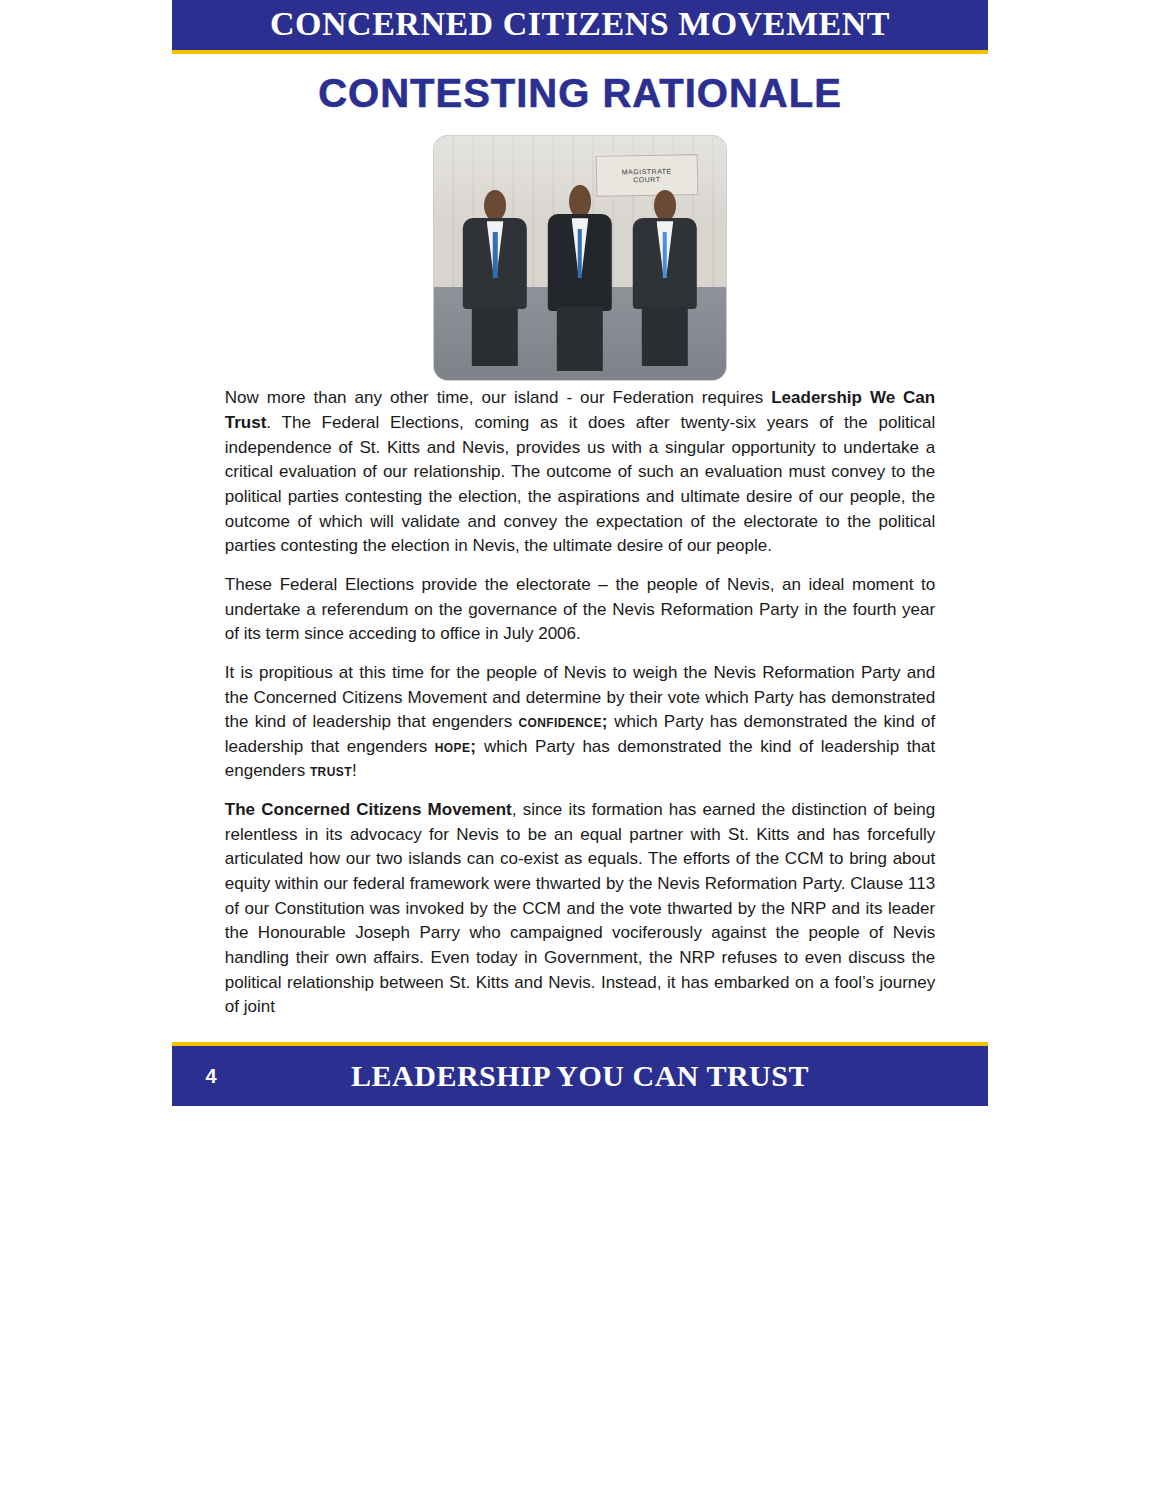CONCERNED CITIZENS MOVEMENT
CONTESTING RATIONALE
MAGISTRATE
COURT
Now more than any other time, our island - our Federation requires Leadership We Can Trust. The Federal Elections, coming as it does after twenty-six years of the political independence of St. Kitts and Nevis, provides us with a singular opportunity to undertake a critical evaluation of our relationship. The outcome of such an evaluation must convey to the political parties contesting the election, the aspirations and ultimate desire of our people, the outcome of which will validate and convey the expectation of the electorate to the political parties contesting the election in Nevis, the ultimate desire of our people.
These Federal Elections provide the electorate – the people of Nevis, an ideal moment to undertake a referendum on the governance of the Nevis Reformation Party in the fourth year of its term since acceding to office in July 2006.
It is propitious at this time for the people of Nevis to weigh the Nevis Reformation Party and the Concerned Citizens Movement and determine by their vote which Party has demonstrated the kind of leadership that engenders confidence; which Party has demonstrated the kind of leadership that engenders hope; which Party has demonstrated the kind of leadership that engenders trust!
The Concerned Citizens Movement, since its formation has earned the distinction of being relentless in its advocacy for Nevis to be an equal partner with St. Kitts and has forcefully articulated how our two islands can co-exist as equals. The efforts of the CCM to bring about equity within our federal framework were thwarted by the Nevis Reformation Party. Clause 113 of our Constitution was invoked by the CCM and the vote thwarted by the NRP and its leader the Honourable Joseph Parry who campaigned vociferously against the people of Nevis handling their own affairs. Even today in Government, the NRP refuses to even discuss the political relationship between St. Kitts and Nevis. Instead, it has embarked on a fool’s journey of joint
4
LEADERSHIP YOU CAN TRUST